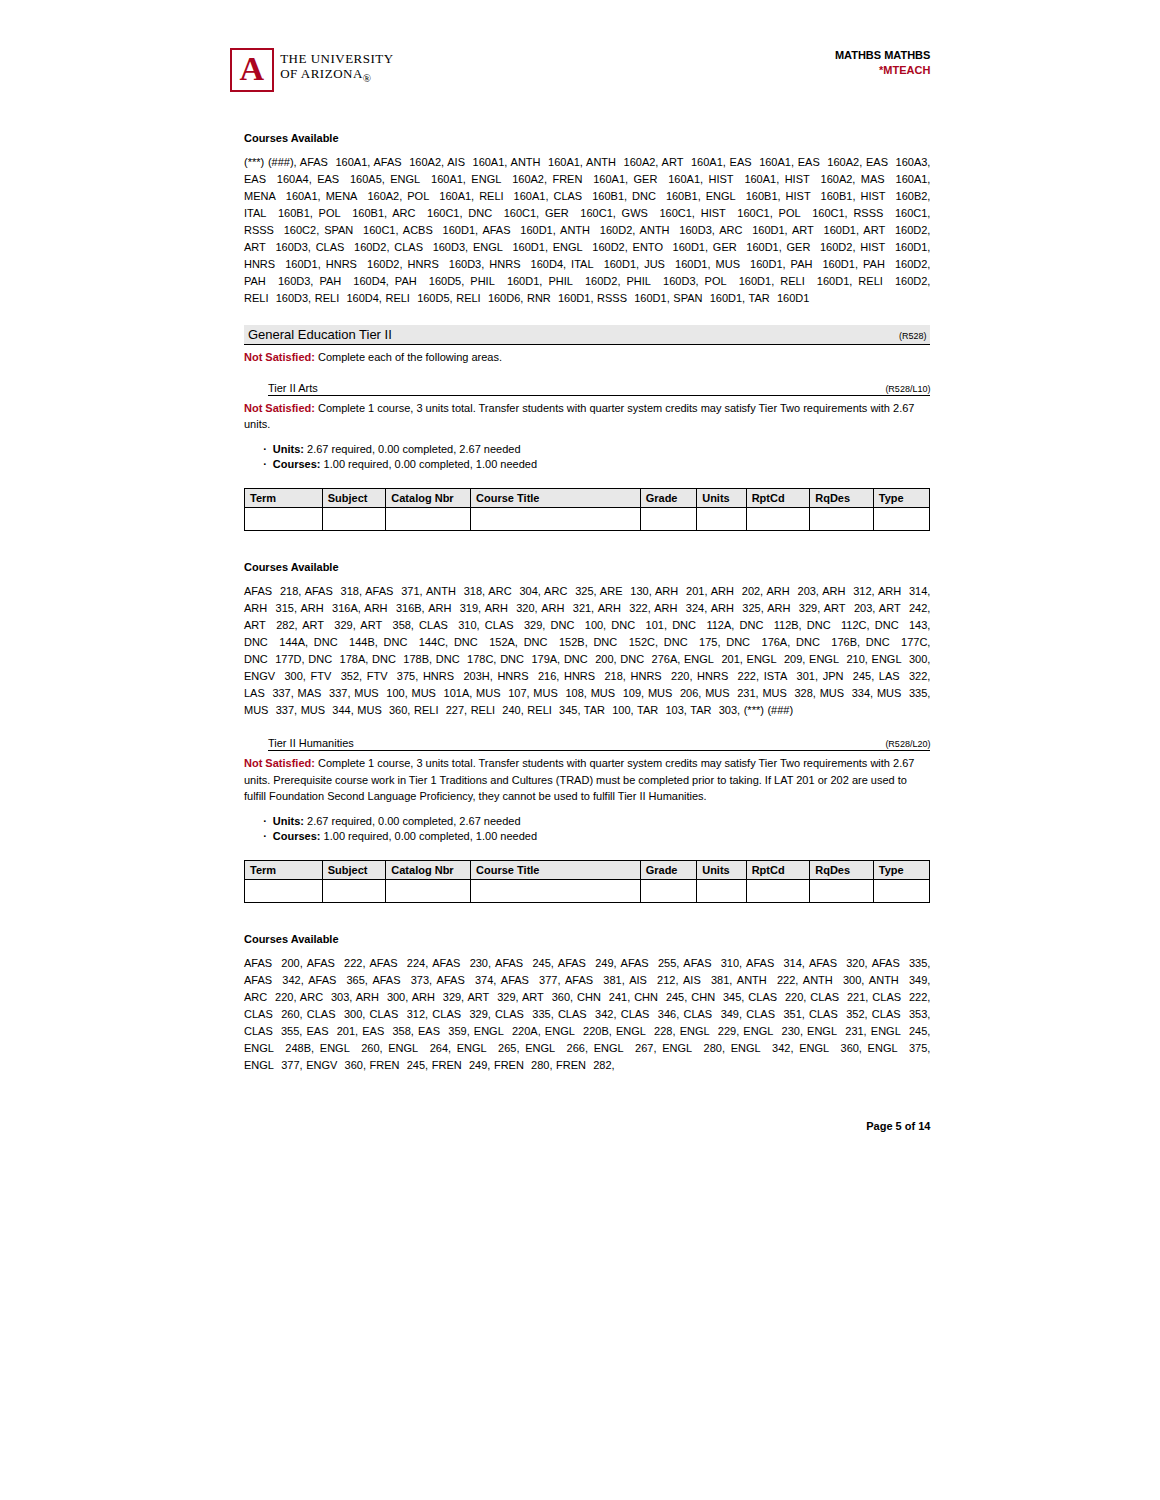A
THE UNIVERSITY OF ARIZONA®
MATHBS MATHBS
*MTEACH
Courses Available
(***) (###), AFAS 160A1, AFAS 160A2, AIS 160A1, ANTH 160A1, ANTH 160A2, ART 160A1, EAS 160A1, EAS 160A2, EAS 160A3, EAS 160A4, EAS 160A5, ENGL 160A1, ENGL 160A2, FREN 160A1, GER 160A1, HIST 160A1, HIST 160A2, MAS 160A1, MENA 160A1, MENA 160A2, POL 160A1, RELI 160A1, CLAS 160B1, DNC 160B1, ENGL 160B1, HIST 160B1, HIST 160B2, ITAL 160B1, POL 160B1, ARC 160C1, DNC 160C1, GER 160C1, GWS 160C1, HIST 160C1, POL 160C1, RSSS 160C1, RSSS 160C2, SPAN 160C1, ACBS 160D1, AFAS 160D1, ANTH 160D2, ANTH 160D3, ARC 160D1, ART 160D1, ART 160D2, ART 160D3, CLAS 160D2, CLAS 160D3, ENGL 160D1, ENGL 160D2, ENTO 160D1, GER 160D1, GER 160D2, HIST 160D1, HNRS 160D1, HNRS 160D2, HNRS 160D3, HNRS 160D4, ITAL 160D1, JUS 160D1, MUS 160D1, PAH 160D1, PAH 160D2, PAH 160D3, PAH 160D4, PAH 160D5, PHIL 160D1, PHIL 160D2, PHIL 160D3, POL 160D1, RELI 160D1, RELI 160D2, RELI 160D3, RELI 160D4, RELI 160D5, RELI 160D6, RNR 160D1, RSSS 160D1, SPAN 160D1, TAR 160D1
General Education Tier II (R528)
Not Satisfied: Complete each of the following areas.
Tier II Arts (R528/L10)
Not Satisfied: Complete 1 course, 3 units total. Transfer students with quarter system credits may satisfy Tier Two requirements with 2.67 units.
Units: 2.67 required, 0.00 completed, 2.67 needed
Courses: 1.00 required, 0.00 completed, 1.00 needed
| Term | Subject | Catalog Nbr | Course Title | Grade | Units | RptCd | RqDes | Type |
| --- | --- | --- | --- | --- | --- | --- | --- | --- |
Courses Available
AFAS 218, AFAS 318, AFAS 371, ANTH 318, ARC 304, ARC 325, ARE 130, ARH 201, ARH 202, ARH 203, ARH 312, ARH 314, ARH 315, ARH 316A, ARH 316B, ARH 319, ARH 320, ARH 321, ARH 322, ARH 324, ARH 325, ARH 329, ART 203, ART 242, ART 282, ART 329, ART 358, CLAS 310, CLAS 329, DNC 100, DNC 101, DNC 112A, DNC 112B, DNC 112C, DNC 143, DNC 144A, DNC 144B, DNC 144C, DNC 152A, DNC 152B, DNC 152C, DNC 175, DNC 176A, DNC 176B, DNC 177C, DNC 177D, DNC 178A, DNC 178B, DNC 178C, DNC 179A, DNC 200, DNC 276A, ENGL 201, ENGL 209, ENGL 210, ENGL 300, ENGV 300, FTV 352, FTV 375, HNRS 203H, HNRS 216, HNRS 218, HNRS 220, HNRS 222, ISTA 301, JPN 245, LAS 322, LAS 337, MAS 337, MUS 100, MUS 101A, MUS 107, MUS 108, MUS 109, MUS 206, MUS 231, MUS 328, MUS 334, MUS 335, MUS 337, MUS 344, MUS 360, RELI 227, RELI 240, RELI 345, TAR 100, TAR 103, TAR 303, (***) (###)
Tier II Humanities (R528/L20)
Not Satisfied: Complete 1 course, 3 units total. Transfer students with quarter system credits may satisfy Tier Two requirements with 2.67 units. Prerequisite course work in Tier 1 Traditions and Cultures (TRAD) must be completed prior to taking. If LAT 201 or 202 are used to fulfill Foundation Second Language Proficiency, they cannot be used to fulfill Tier II Humanities.
Units: 2.67 required, 0.00 completed, 2.67 needed
Courses: 1.00 required, 0.00 completed, 1.00 needed
| Term | Subject | Catalog Nbr | Course Title | Grade | Units | RptCd | RqDes | Type |
| --- | --- | --- | --- | --- | --- | --- | --- | --- |
Courses Available
AFAS 200, AFAS 222, AFAS 224, AFAS 230, AFAS 245, AFAS 249, AFAS 255, AFAS 310, AFAS 314, AFAS 320, AFAS 335, AFAS 342, AFAS 365, AFAS 373, AFAS 374, AFAS 377, AFAS 381, AIS 212, AIS 381, ANTH 222, ANTH 300, ANTH 349, ARC 220, ARC 303, ARH 300, ARH 329, ART 329, ART 360, CHN 241, CHN 245, CHN 345, CLAS 220, CLAS 221, CLAS 222, CLAS 260, CLAS 300, CLAS 312, CLAS 329, CLAS 335, CLAS 342, CLAS 346, CLAS 349, CLAS 351, CLAS 352, CLAS 353, CLAS 355, EAS 201, EAS 358, EAS 359, ENGL 220A, ENGL 220B, ENGL 228, ENGL 229, ENGL 230, ENGL 231, ENGL 245, ENGL 248B, ENGL 260, ENGL 264, ENGL 265, ENGL 266, ENGL 267, ENGL 280, ENGL 342, ENGL 360, ENGL 375, ENGL 377, ENGV 360, FREN 245, FREN 249, FREN 280, FREN 282,
Page 5 of 14